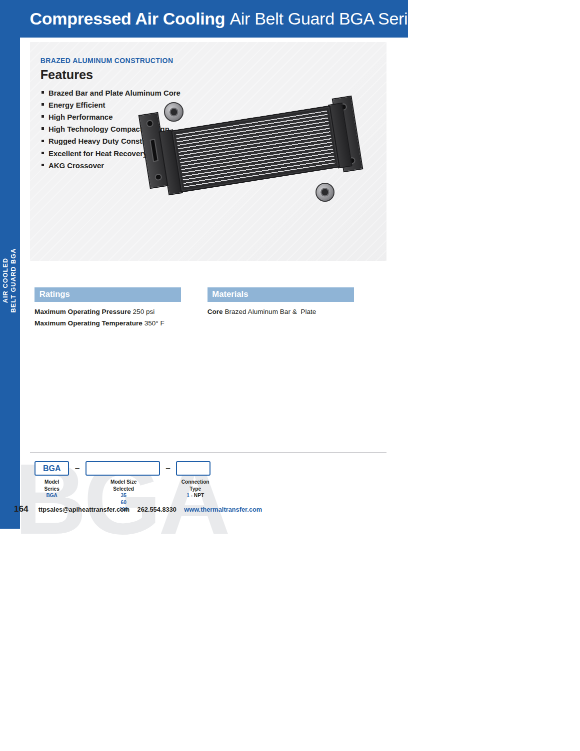Compressed Air Cooling Air Belt Guard BGA Series
AIR COOLED
BELT GUARD BGA
BGA
BRAZED ALUMINUM CONSTRUCTION
Features
Brazed Bar and Plate Aluminum Core
Energy Efficient
High Performance
High Technology Compact Design
Rugged Heavy Duty Construction
Excellent for Heat Recovery
AKG Crossover
Ratings
Maximum Operating Pressure 250 psi
Maximum Operating Temperature 350° F
Materials
Core Brazed Aluminum Bar & Plate
BGA
–
–
Model
Series
BGA
Model Size
Selected
35
60
100
Connection
Type
1 - NPT
164
ttpsales@apiheattransfer.com 262.554.8330 www.thermaltransfer.com